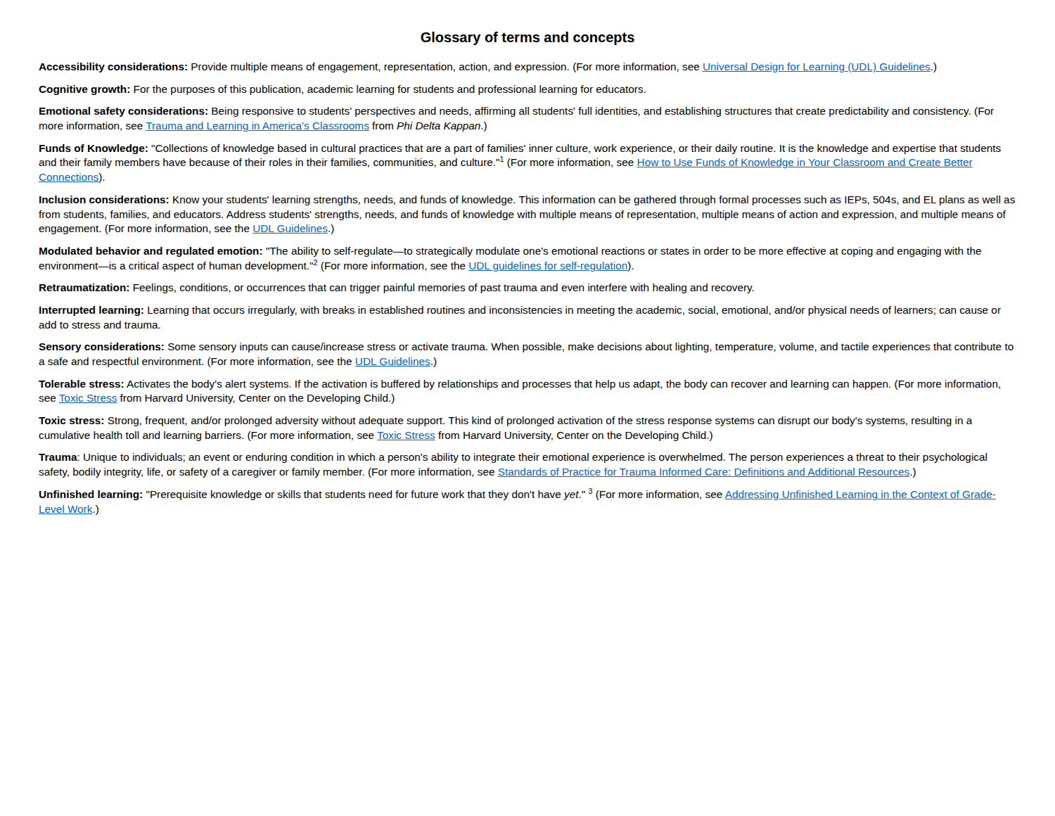Glossary of terms and concepts
Accessibility considerations: Provide multiple means of engagement, representation, action, and expression. (For more information, see Universal Design for Learning (UDL) Guidelines.)
Cognitive growth: For the purposes of this publication, academic learning for students and professional learning for educators.
Emotional safety considerations: Being responsive to students' perspectives and needs, affirming all students' full identities, and establishing structures that create predictability and consistency. (For more information, see Trauma and Learning in America's Classrooms from Phi Delta Kappan.)
Funds of Knowledge: "Collections of knowledge based in cultural practices that are a part of families' inner culture, work experience, or their daily routine. It is the knowledge and expertise that students and their family members have because of their roles in their families, communities, and culture."1 (For more information, see How to Use Funds of Knowledge in Your Classroom and Create Better Connections).
Inclusion considerations: Know your students' learning strengths, needs, and funds of knowledge. This information can be gathered through formal processes such as IEPs, 504s, and EL plans as well as from students, families, and educators. Address students' strengths, needs, and funds of knowledge with multiple means of representation, multiple means of action and expression, and multiple means of engagement. (For more information, see the UDL Guidelines.)
Modulated behavior and regulated emotion: "The ability to self-regulate—to strategically modulate one's emotional reactions or states in order to be more effective at coping and engaging with the environment—is a critical aspect of human development."2 (For more information, see the UDL guidelines for self-regulation).
Retraumatization: Feelings, conditions, or occurrences that can trigger painful memories of past trauma and even interfere with healing and recovery.
Interrupted learning: Learning that occurs irregularly, with breaks in established routines and inconsistencies in meeting the academic, social, emotional, and/or physical needs of learners; can cause or add to stress and trauma.
Sensory considerations: Some sensory inputs can cause/increase stress or activate trauma. When possible, make decisions about lighting, temperature, volume, and tactile experiences that contribute to a safe and respectful environment. (For more information, see the UDL Guidelines.)
Tolerable stress: Activates the body's alert systems. If the activation is buffered by relationships and processes that help us adapt, the body can recover and learning can happen. (For more information, see Toxic Stress from Harvard University, Center on the Developing Child.)
Toxic stress: Strong, frequent, and/or prolonged adversity without adequate support. This kind of prolonged activation of the stress response systems can disrupt our body's systems, resulting in a cumulative health toll and learning barriers. (For more information, see Toxic Stress from Harvard University, Center on the Developing Child.)
Trauma: Unique to individuals; an event or enduring condition in which a person's ability to integrate their emotional experience is overwhelmed. The person experiences a threat to their psychological safety, bodily integrity, life, or safety of a caregiver or family member. (For more information, see Standards of Practice for Trauma Informed Care: Definitions and Additional Resources.)
Unfinished learning: "Prerequisite knowledge or skills that students need for future work that they don't have yet." 3 (For more information, see Addressing Unfinished Learning in the Context of Grade-Level Work.)